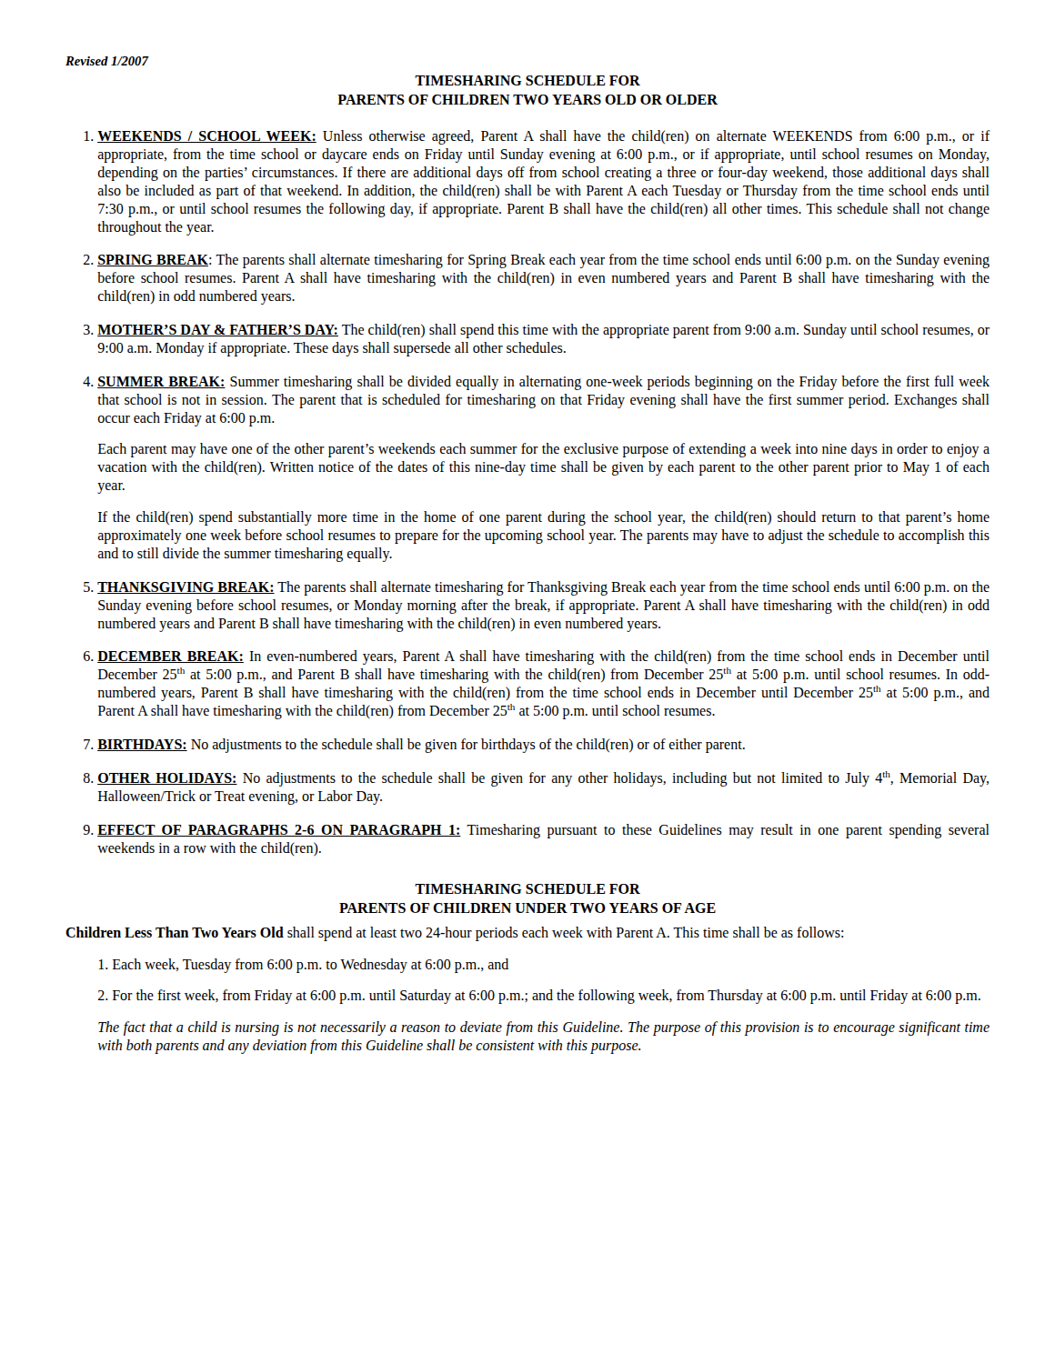Revised 1/2007
TIMESHARING SCHEDULE FOR
PARENTS OF CHILDREN TWO YEARS OLD OR OLDER
WEEKENDS / SCHOOL WEEK: Unless otherwise agreed, Parent A shall have the child(ren) on alternate WEEKENDS from 6:00 p.m., or if appropriate, from the time school or daycare ends on Friday until Sunday evening at 6:00 p.m., or if appropriate, until school resumes on Monday, depending on the parties’ circumstances. If there are additional days off from school creating a three or four-day weekend, those additional days shall also be included as part of that weekend. In addition, the child(ren) shall be with Parent A each Tuesday or Thursday from the time school ends until 7:30 p.m., or until school resumes the following day, if appropriate. Parent B shall have the child(ren) all other times. This schedule shall not change throughout the year.
SPRING BREAK: The parents shall alternate timesharing for Spring Break each year from the time school ends until 6:00 p.m. on the Sunday evening before school resumes. Parent A shall have timesharing with the child(ren) in even numbered years and Parent B shall have timesharing with the child(ren) in odd numbered years.
MOTHER’S DAY & FATHER’S DAY: The child(ren) shall spend this time with the appropriate parent from 9:00 a.m. Sunday until school resumes, or 9:00 a.m. Monday if appropriate. These days shall supersede all other schedules.
SUMMER BREAK: Summer timesharing shall be divided equally in alternating one-week periods beginning on the Friday before the first full week that school is not in session. The parent that is scheduled for timesharing on that Friday evening shall have the first summer period. Exchanges shall occur each Friday at 6:00 p.m.
Each parent may have one of the other parent’s weekends each summer for the exclusive purpose of extending a week into nine days in order to enjoy a vacation with the child(ren). Written notice of the dates of this nine-day time shall be given by each parent to the other parent prior to May 1 of each year.
If the child(ren) spend substantially more time in the home of one parent during the school year, the child(ren) should return to that parent’s home approximately one week before school resumes to prepare for the upcoming school year. The parents may have to adjust the schedule to accomplish this and to still divide the summer timesharing equally.
THANKSGIVING BREAK: The parents shall alternate timesharing for Thanksgiving Break each year from the time school ends until 6:00 p.m. on the Sunday evening before school resumes, or Monday morning after the break, if appropriate. Parent A shall have timesharing with the child(ren) in odd numbered years and Parent B shall have timesharing with the child(ren) in even numbered years.
DECEMBER BREAK: In even-numbered years, Parent A shall have timesharing with the child(ren) from the time school ends in December until December 25th at 5:00 p.m., and Parent B shall have timesharing with the child(ren) from December 25th at 5:00 p.m. until school resumes. In odd-numbered years, Parent B shall have timesharing with the child(ren) from the time school ends in December until December 25th at 5:00 p.m., and Parent A shall have timesharing with the child(ren) from December 25th at 5:00 p.m. until school resumes.
BIRTHDAYS: No adjustments to the schedule shall be given for birthdays of the child(ren) or of either parent.
OTHER HOLIDAYS: No adjustments to the schedule shall be given for any other holidays, including but not limited to July 4th, Memorial Day, Halloween/Trick or Treat evening, or Labor Day.
EFFECT OF PARAGRAPHS 2-6 ON PARAGRAPH 1: Timesharing pursuant to these Guidelines may result in one parent spending several weekends in a row with the child(ren).
TIMESHARING SCHEDULE FOR
PARENTS OF CHILDREN UNDER TWO YEARS OF AGE
Children Less Than Two Years Old shall spend at least two 24-hour periods each week with Parent A. This time shall be as follows:
Each week, Tuesday from 6:00 p.m. to Wednesday at 6:00 p.m., and
For the first week, from Friday at 6:00 p.m. until Saturday at 6:00 p.m.; and the following week, from Thursday at 6:00 p.m. until Friday at 6:00 p.m.
The fact that a child is nursing is not necessarily a reason to deviate from this Guideline. The purpose of this provision is to encourage significant time with both parents and any deviation from this Guideline shall be consistent with this purpose.